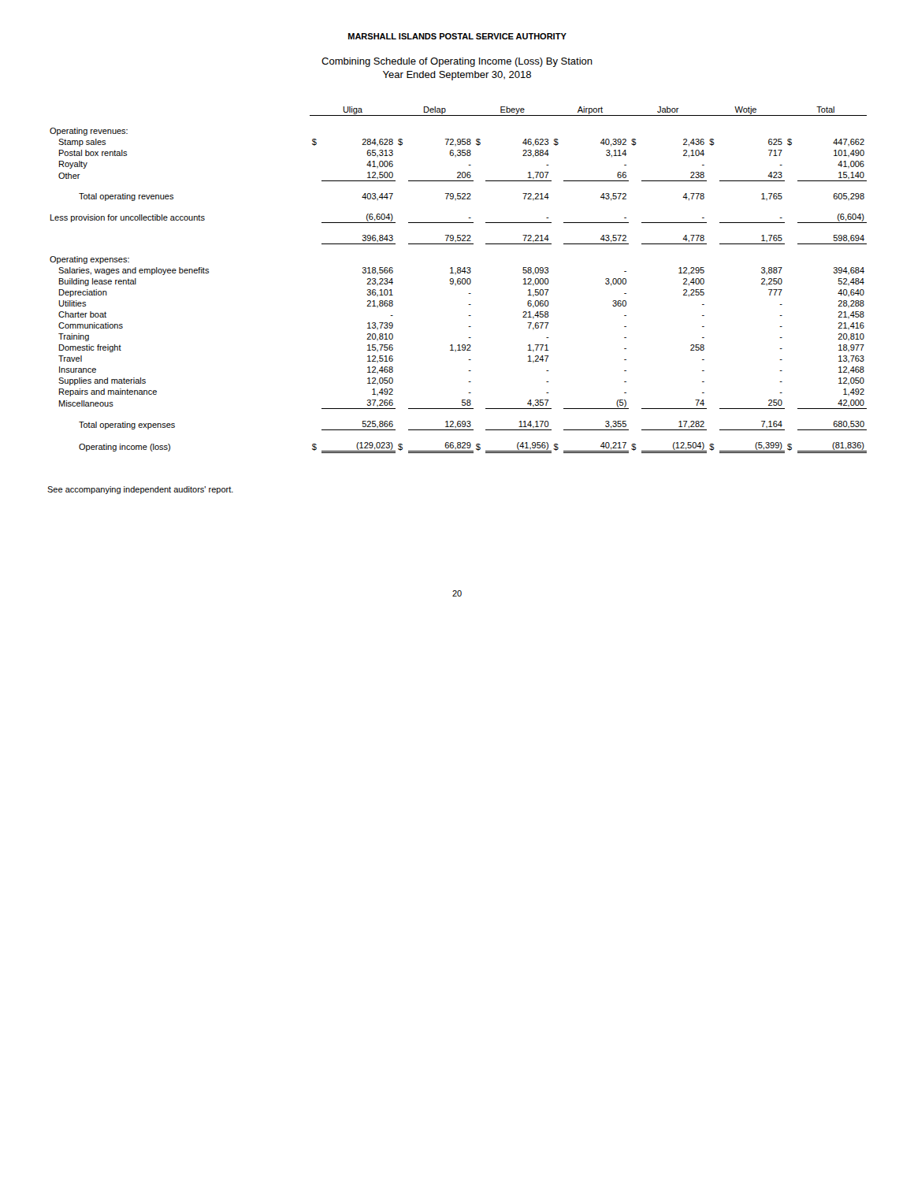MARSHALL ISLANDS POSTAL SERVICE AUTHORITY
Combining Schedule of Operating Income (Loss) By Station
Year Ended September 30, 2018
| | Uliga | Delap | Ebeye | Airport | Jabor | Wotje | Total |
| --- | --- | --- | --- | --- | --- | --- | --- |
| Operating revenues: | |
| Stamp sales | $ | 284,628 | $ | 72,958 | $ | 46,623 | $ | 40,392 | $ | 2,436 | $ | 625 | $ | 447,662 |
| Postal box rentals | | 65,313 | | 6,358 | | 23,884 | | 3,114 | | 2,104 | | 717 | | 101,490 |
| Royalty | | 41,006 | | - | | - | | - | | - | | - | | 41,006 |
| Other | | 12,500 | | 206 | | 1,707 | | 66 | | 238 | | 423 | | 15,140 |
| Total operating revenues | | 403,447 | | 79,522 | | 72,214 | | 43,572 | | 4,778 | | 1,765 | | 605,298 |
| Less provision for uncollectible accounts | | (6,604) | | - | | - | | - | | - | | - | | (6,604) |
| | | 396,843 | | 79,522 | | 72,214 | | 43,572 | | 4,778 | | 1,765 | | 598,694 |
| Operating expenses: | |
| Salaries, wages and employee benefits | | 318,566 | | 1,843 | | 58,093 | | - | | 12,295 | | 3,887 | | 394,684 |
| Building lease rental | | 23,234 | | 9,600 | | 12,000 | | 3,000 | | 2,400 | | 2,250 | | 52,484 |
| Depreciation | | 36,101 | | - | | 1,507 | | - | | 2,255 | | 777 | | 40,640 |
| Utilities | | 21,868 | | - | | 6,060 | | 360 | | - | | - | | 28,288 |
| Charter boat | | - | | - | | 21,458 | | - | | - | | - | | 21,458 |
| Communications | | 13,739 | | - | | 7,677 | | - | | - | | - | | 21,416 |
| Training | | 20,810 | | - | | - | | - | | - | | - | | 20,810 |
| Domestic freight | | 15,756 | | 1,192 | | 1,771 | | - | | 258 | | - | | 18,977 |
| Travel | | 12,516 | | - | | 1,247 | | - | | - | | - | | 13,763 |
| Insurance | | 12,468 | | - | | - | | - | | - | | - | | 12,468 |
| Supplies and materials | | 12,050 | | - | | - | | - | | - | | - | | 12,050 |
| Repairs and maintenance | | 1,492 | | - | | - | | - | | - | | - | | 1,492 |
| Miscellaneous | | 37,266 | | 58 | | 4,357 | | (5) | | 74 | | 250 | | 42,000 |
| Total operating expenses | | 525,866 | | 12,693 | | 114,170 | | 3,355 | | 17,282 | | 7,164 | | 680,530 |
| Operating income (loss) | $ | (129,023) | $ | 66,829 | $ | (41,956) | $ | 40,217 | $ | (12,504) | $ | (5,399) | $ | (81,836) |
See accompanying independent auditors' report.
20